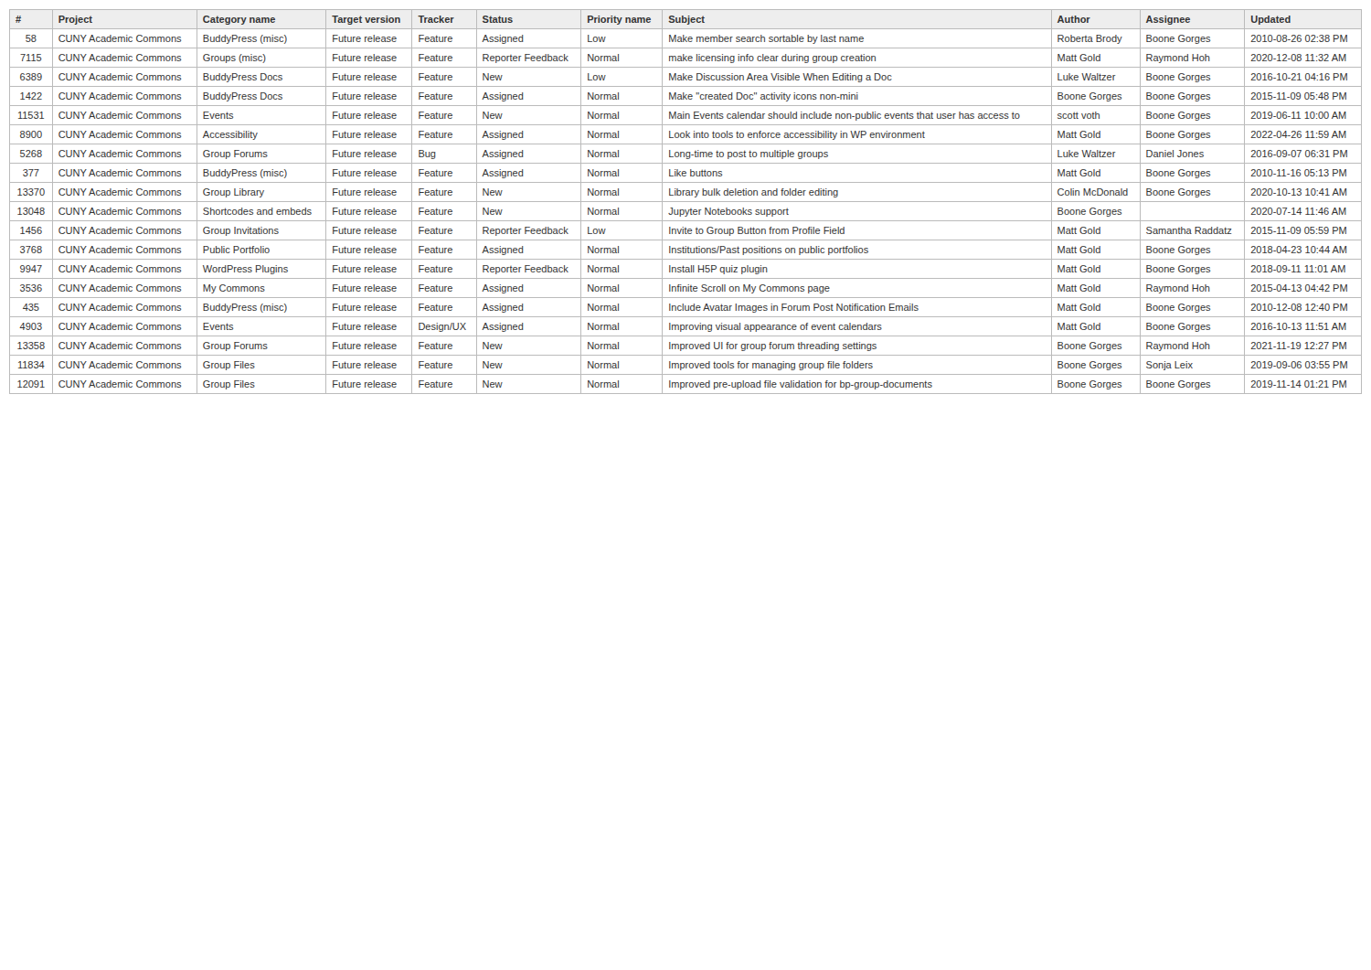| # | Project | Category name | Target version | Tracker | Status | Priority name | Subject | Author | Assignee | Updated |
| --- | --- | --- | --- | --- | --- | --- | --- | --- | --- | --- |
| 58 | CUNY Academic Commons | BuddyPress (misc) | Future release | Feature | Assigned | Low | Make member search sortable by last name | Roberta Brody | Boone Gorges | 2010-08-26 02:38 PM |
| 7115 | CUNY Academic Commons | Groups (misc) | Future release | Feature | Reporter Feedback | Normal | make licensing info clear during group creation | Matt Gold | Raymond Hoh | 2020-12-08 11:32 AM |
| 6389 | CUNY Academic Commons | BuddyPress Docs | Future release | Feature | New | Low | Make Discussion Area Visible When Editing a Doc | Luke Waltzer | Boone Gorges | 2016-10-21 04:16 PM |
| 1422 | CUNY Academic Commons | BuddyPress Docs | Future release | Feature | Assigned | Normal | Make "created Doc" activity icons non-mini | Boone Gorges | Boone Gorges | 2015-11-09 05:48 PM |
| 11531 | CUNY Academic Commons | Events | Future release | Feature | New | Normal | Main Events calendar should include non-public events that user has access to | scott voth | Boone Gorges | 2019-06-11 10:00 AM |
| 8900 | CUNY Academic Commons | Accessibility | Future release | Feature | Assigned | Normal | Look into tools to enforce accessibility in WP environment | Matt Gold | Boone Gorges | 2022-04-26 11:59 AM |
| 5268 | CUNY Academic Commons | Group Forums | Future release | Bug | Assigned | Normal | Long-time to post to multiple groups | Luke Waltzer | Daniel Jones | 2016-09-07 06:31 PM |
| 377 | CUNY Academic Commons | BuddyPress (misc) | Future release | Feature | Assigned | Normal | Like buttons | Matt Gold | Boone Gorges | 2010-11-16 05:13 PM |
| 13370 | CUNY Academic Commons | Group Library | Future release | Feature | New | Normal | Library bulk deletion and folder editing | Colin McDonald | Boone Gorges | 2020-10-13 10:41 AM |
| 13048 | CUNY Academic Commons | Shortcodes and embeds | Future release | Feature | New | Normal | Jupyter Notebooks support | Boone Gorges | | 2020-07-14 11:46 AM |
| 1456 | CUNY Academic Commons | Group Invitations | Future release | Feature | Reporter Feedback | Low | Invite to Group Button from Profile Field | Matt Gold | Samantha Raddatz | 2015-11-09 05:59 PM |
| 3768 | CUNY Academic Commons | Public Portfolio | Future release | Feature | Assigned | Normal | Institutions/Past positions on public portfolios | Matt Gold | Boone Gorges | 2018-04-23 10:44 AM |
| 9947 | CUNY Academic Commons | WordPress Plugins | Future release | Feature | Reporter Feedback | Normal | Install H5P quiz plugin | Matt Gold | Boone Gorges | 2018-09-11 11:01 AM |
| 3536 | CUNY Academic Commons | My Commons | Future release | Feature | Assigned | Normal | Infinite Scroll on My Commons page | Matt Gold | Raymond Hoh | 2015-04-13 04:42 PM |
| 435 | CUNY Academic Commons | BuddyPress (misc) | Future release | Feature | Assigned | Normal | Include Avatar Images in Forum Post Notification Emails | Matt Gold | Boone Gorges | 2010-12-08 12:40 PM |
| 4903 | CUNY Academic Commons | Events | Future release | Design/UX | Assigned | Normal | Improving visual appearance of event calendars | Matt Gold | Boone Gorges | 2016-10-13 11:51 AM |
| 13358 | CUNY Academic Commons | Group Forums | Future release | Feature | New | Normal | Improved UI for group forum threading settings | Boone Gorges | Raymond Hoh | 2021-11-19 12:27 PM |
| 11834 | CUNY Academic Commons | Group Files | Future release | Feature | New | Normal | Improved tools for managing group file folders | Boone Gorges | Sonja Leix | 2019-09-06 03:55 PM |
| 12091 | CUNY Academic Commons | Group Files | Future release | Feature | New | Normal | Improved pre-upload file validation for bp-group-documents | Boone Gorges | Boone Gorges | 2019-11-14 01:21 PM |